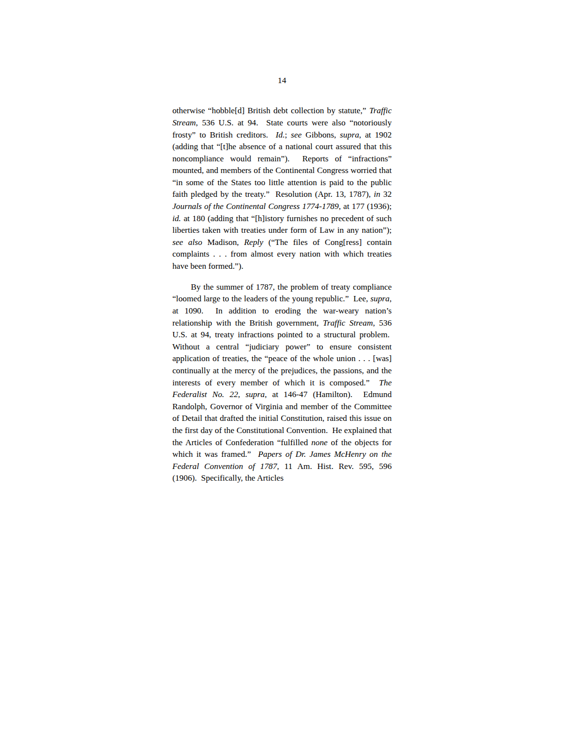14
otherwise “hobble[d] British debt collection by statute,” Traffic Stream, 536 U.S. at 94. State courts were also “notoriously frosty” to British creditors. Id.; see Gibbons, supra, at 1902 (adding that “[t]he absence of a national court assured that this noncompliance would remain”). Reports of “infractions” mounted, and members of the Continental Congress worried that “in some of the States too little attention is paid to the public faith pledged by the treaty.” Resolution (Apr. 13, 1787), in 32 Journals of the Continental Congress 1774-1789, at 177 (1936); id. at 180 (adding that “[h]istory furnishes no precedent of such liberties taken with treaties under form of Law in any nation”); see also Madison, Reply (“The files of Cong[ress] contain complaints . . . from almost every nation with which treaties have been formed.”).
By the summer of 1787, the problem of treaty compliance “loomed large to the leaders of the young republic.” Lee, supra, at 1090. In addition to eroding the war-weary nation’s relationship with the British government, Traffic Stream, 536 U.S. at 94, treaty infractions pointed to a structural problem. Without a central “judiciary power” to ensure consistent application of treaties, the “peace of the whole union . . . [was] continually at the mercy of the prejudices, the passions, and the interests of every member of which it is composed.” The Federalist No. 22, supra, at 146-47 (Hamilton). Edmund Randolph, Governor of Virginia and member of the Committee of Detail that drafted the initial Constitution, raised this issue on the first day of the Constitutional Convention. He explained that the Articles of Confederation “fulfilled none of the objects for which it was framed.” Papers of Dr. James McHenry on the Federal Convention of 1787, 11 Am. Hist. Rev. 595, 596 (1906). Specifically, the Articles